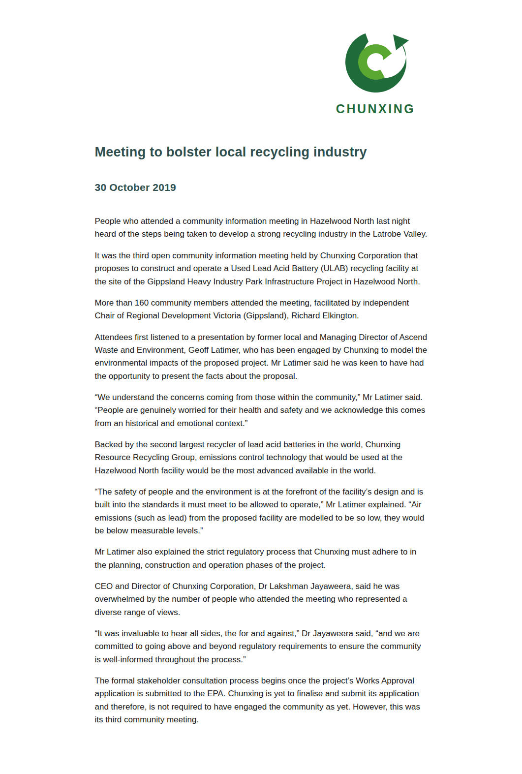Chunxing logo
CHUNXING
Meeting to bolster local recycling industry
30 October 2019
People who attended a community information meeting in Hazelwood North last night heard of the steps being taken to develop a strong recycling industry in the Latrobe Valley.
It was the third open community information meeting held by Chunxing Corporation that proposes to construct and operate a Used Lead Acid Battery (ULAB) recycling facility at the site of the Gippsland Heavy Industry Park Infrastructure Project in Hazelwood North.
More than 160 community members attended the meeting, facilitated by independent Chair of Regional Development Victoria (Gippsland), Richard Elkington.
Attendees first listened to a presentation by former local and Managing Director of Ascend Waste and Environment, Geoff Latimer, who has been engaged by Chunxing to model the environmental impacts of the proposed project. Mr Latimer said he was keen to have had the opportunity to present the facts about the proposal.
“We understand the concerns coming from those within the community,” Mr Latimer said. “People are genuinely worried for their health and safety and we acknowledge this comes from an historical and emotional context.”
Backed by the second largest recycler of lead acid batteries in the world, Chunxing Resource Recycling Group, emissions control technology that would be used at the Hazelwood North facility would be the most advanced available in the world.
“The safety of people and the environment is at the forefront of the facility’s design and is built into the standards it must meet to be allowed to operate,” Mr Latimer explained. “Air emissions (such as lead) from the proposed facility are modelled to be so low, they would be below measurable levels.”
Mr Latimer also explained the strict regulatory process that Chunxing must adhere to in the planning, construction and operation phases of the project.
CEO and Director of Chunxing Corporation, Dr Lakshman Jayaweera, said he was overwhelmed by the number of people who attended the meeting who represented a diverse range of views.
“It was invaluable to hear all sides, the for and against,” Dr Jayaweera said, “and we are committed to going above and beyond regulatory requirements to ensure the community is well-informed throughout the process.”
The formal stakeholder consultation process begins once the project’s Works Approval application is submitted to the EPA. Chunxing is yet to finalise and submit its application and therefore, is not required to have engaged the community as yet. However, this was its third community meeting.